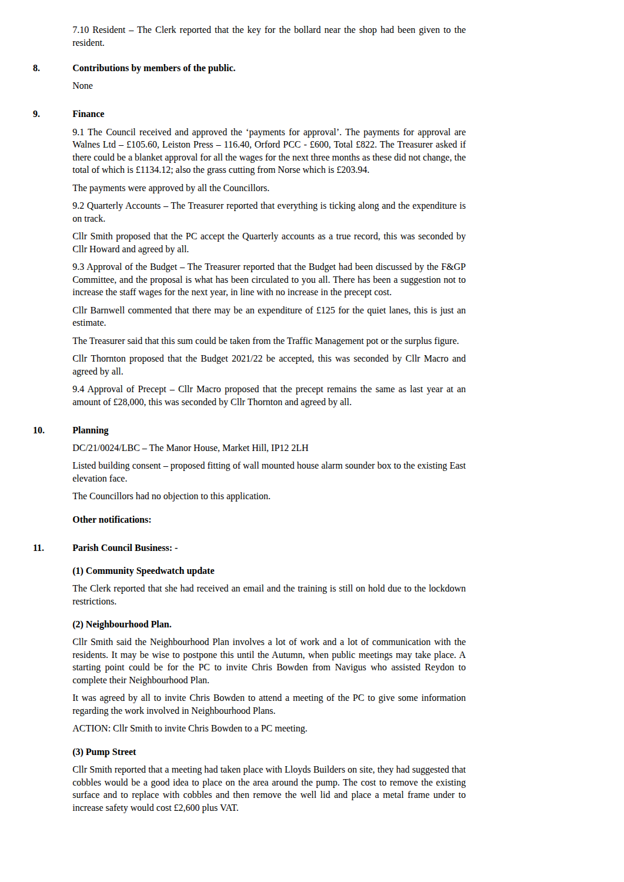7.10 Resident – The Clerk reported that the key for the bollard near the shop had been given to the resident.
8.
Contributions by members of the public.
None
9.
Finance
9.1 The Council received and approved the ‘payments for approval’. The payments for approval are Walnes Ltd – £105.60, Leiston Press – 116.40, Orford PCC - £600, Total £822. The Treasurer asked if there could be a blanket approval for all the wages for the next three months as these did not change, the total of which is £1134.12; also the grass cutting from Norse which is £203.94.
The payments were approved by all the Councillors.
9.2 Quarterly Accounts – The Treasurer reported that everything is ticking along and the expenditure is on track.
Cllr Smith proposed that the PC accept the Quarterly accounts as a true record, this was seconded by Cllr Howard and agreed by all.
9.3 Approval of the Budget – The Treasurer reported that the Budget had been discussed by the F&GP Committee, and the proposal is what has been circulated to you all. There has been a suggestion not to increase the staff wages for the next year, in line with no increase in the precept cost.
Cllr Barnwell commented that there may be an expenditure of £125 for the quiet lanes, this is just an estimate.
The Treasurer said that this sum could be taken from the Traffic Management pot or the surplus figure.
Cllr Thornton proposed that the Budget 2021/22 be accepted, this was seconded by Cllr Macro and agreed by all.
9.4 Approval of Precept – Cllr Macro proposed that the precept remains the same as last year at an amount of £28,000, this was seconded by Cllr Thornton and agreed by all.
10.
Planning
DC/21/0024/LBC – The Manor House, Market Hill, IP12 2LH
Listed building consent – proposed fitting of wall mounted house alarm sounder box to the existing East elevation face.
The Councillors had no objection to this application.
Other notifications:
11.
Parish Council Business: -
(1) Community Speedwatch update
The Clerk reported that she had received an email and the training is still on hold due to the lockdown restrictions.
(2) Neighbourhood Plan.
Cllr Smith said the Neighbourhood Plan involves a lot of work and a lot of communication with the residents. It may be wise to postpone this until the Autumn, when public meetings may take place. A starting point could be for the PC to invite Chris Bowden from Navigus who assisted Reydon to complete their Neighbourhood Plan.
It was agreed by all to invite Chris Bowden to attend a meeting of the PC to give some information regarding the work involved in Neighbourhood Plans.
ACTION: Cllr Smith to invite Chris Bowden to a PC meeting.
(3) Pump Street
Cllr Smith reported that a meeting had taken place with Lloyds Builders on site, they had suggested that cobbles would be a good idea to place on the area around the pump. The cost to remove the existing surface and to replace with cobbles and then remove the well lid and place a metal frame under to increase safety would cost £2,600 plus VAT.